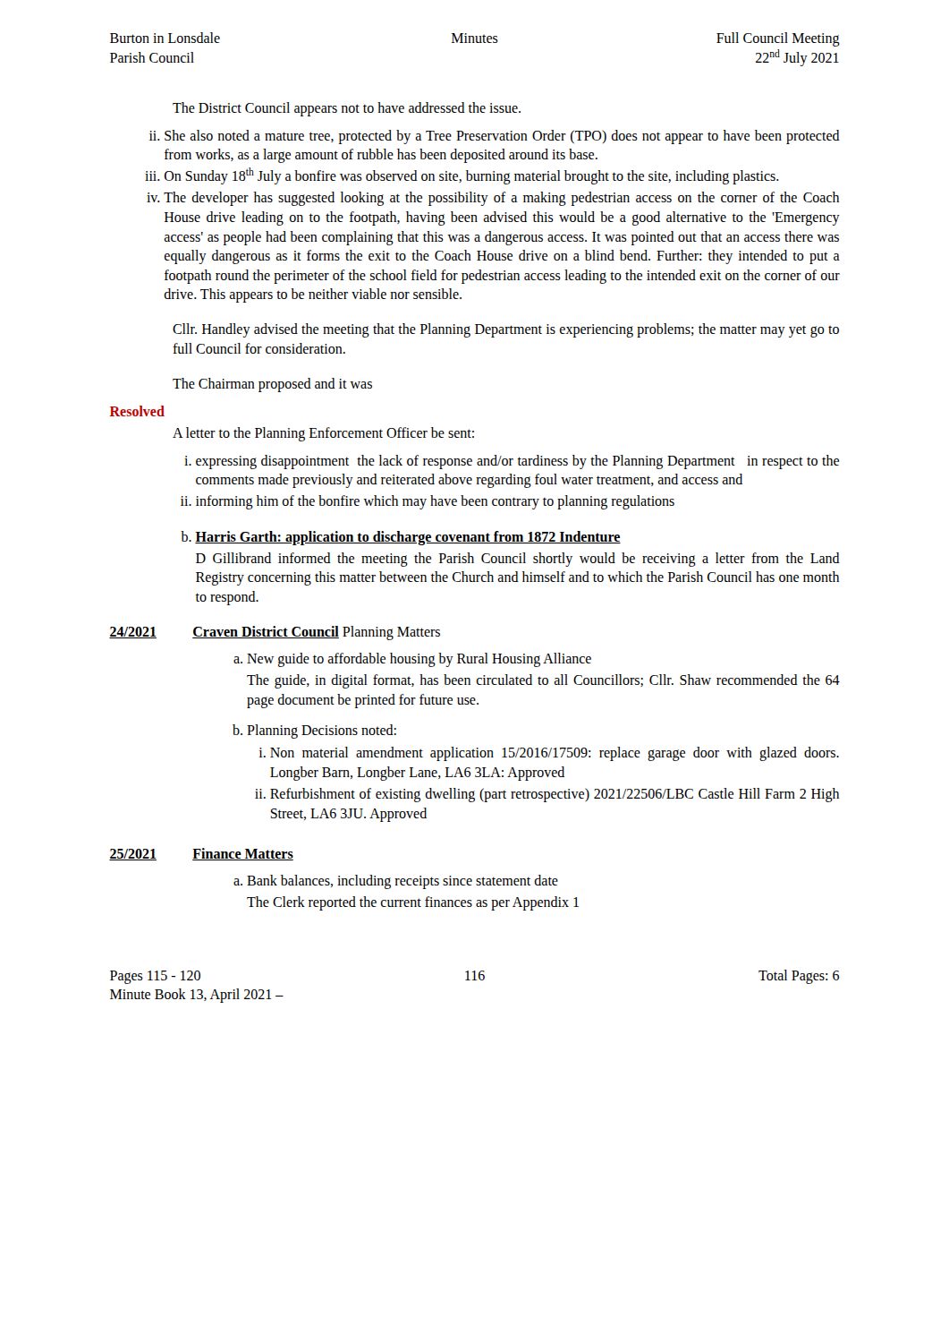Burton in Lonsdale
Parish Council
Minutes
Full Council Meeting
22nd July 2021
The District Council appears not to have addressed the issue.
She also noted a mature tree, protected by a Tree Preservation Order (TPO) does not appear to have been protected from works, as a large amount of rubble has been deposited around its base.
On Sunday 18th July a bonfire was observed on site, burning material brought to the site, including plastics.
The developer has suggested looking at the possibility of a making pedestrian access on the corner of the Coach House drive leading on to the footpath, having been advised this would be a good alternative to the 'Emergency access' as people had been complaining that this was a dangerous access. It was pointed out that an access there was equally dangerous as it forms the exit to the Coach House drive on a blind bend. Further: they intended to put a footpath round the perimeter of the school field for pedestrian access leading to the intended exit on the corner of our drive. This appears to be neither viable nor sensible.
Cllr. Handley advised the meeting that the Planning Department is experiencing problems; the matter may yet go to full Council for consideration.
The Chairman proposed and it was
Resolved
A letter to the Planning Enforcement Officer be sent:
expressing disappointment the lack of response and/or tardiness by the Planning Department in respect to the comments made previously and reiterated above regarding foul water treatment, and access and
informing him of the bonfire which may have been contrary to planning regulations
Harris Garth: application to discharge covenant from 1872 Indenture
D Gillibrand informed the meeting the Parish Council shortly would be receiving a letter from the Land Registry concerning this matter between the Church and himself and to which the Parish Council has one month to respond.
24/2021
Craven District Council Planning Matters
New guide to affordable housing by Rural Housing Alliance
The guide, in digital format, has been circulated to all Councillors; Cllr. Shaw recommended the 64 page document be printed for future use.
Planning Decisions noted:
Non material amendment application 15/2016/17509: replace garage door with glazed doors. Longber Barn, Longber Lane, LA6 3LA: Approved
Refurbishment of existing dwelling (part retrospective) 2021/22506/LBC Castle Hill Farm 2 High Street, LA6 3JU. Approved
25/2021
Finance Matters
Bank balances, including receipts since statement date
The Clerk reported the current finances as per Appendix 1
Pages 115 - 120
Minute Book 13, April 2021 –
116
Total Pages: 6